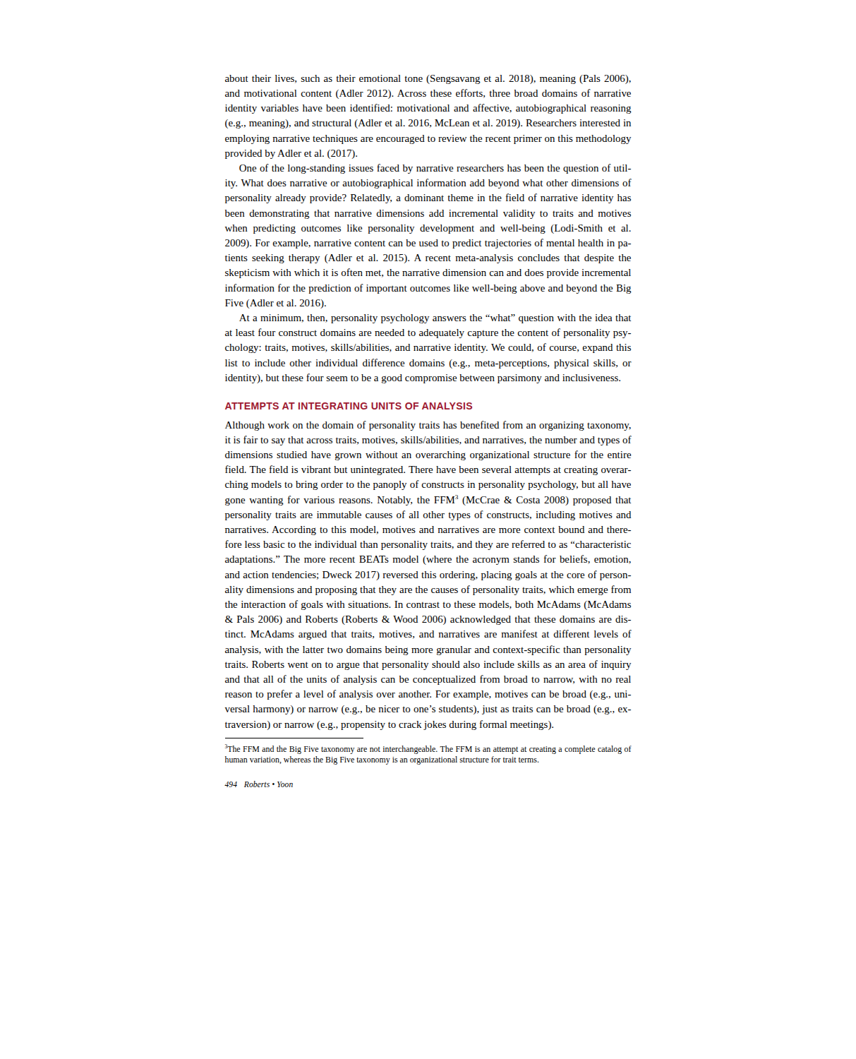about their lives, such as their emotional tone (Sengsavang et al. 2018), meaning (Pals 2006), and motivational content (Adler 2012). Across these efforts, three broad domains of narrative identity variables have been identified: motivational and affective, autobiographical reasoning (e.g., meaning), and structural (Adler et al. 2016, McLean et al. 2019). Researchers interested in employing narrative techniques are encouraged to review the recent primer on this methodology provided by Adler et al. (2017).
One of the long-standing issues faced by narrative researchers has been the question of utility. What does narrative or autobiographical information add beyond what other dimensions of personality already provide? Relatedly, a dominant theme in the field of narrative identity has been demonstrating that narrative dimensions add incremental validity to traits and motives when predicting outcomes like personality development and well-being (Lodi-Smith et al. 2009). For example, narrative content can be used to predict trajectories of mental health in patients seeking therapy (Adler et al. 2015). A recent meta-analysis concludes that despite the skepticism with which it is often met, the narrative dimension can and does provide incremental information for the prediction of important outcomes like well-being above and beyond the Big Five (Adler et al. 2016).
At a minimum, then, personality psychology answers the “what” question with the idea that at least four construct domains are needed to adequately capture the content of personality psychology: traits, motives, skills/abilities, and narrative identity. We could, of course, expand this list to include other individual difference domains (e.g., meta-perceptions, physical skills, or identity), but these four seem to be a good compromise between parsimony and inclusiveness.
Attempts at Integrating Units of Analysis
Although work on the domain of personality traits has benefited from an organizing taxonomy, it is fair to say that across traits, motives, skills/abilities, and narratives, the number and types of dimensions studied have grown without an overarching organizational structure for the entire field. The field is vibrant but unintegrated. There have been several attempts at creating overarching models to bring order to the panoply of constructs in personality psychology, but all have gone wanting for various reasons. Notably, the FFM3 (McCrae & Costa 2008) proposed that personality traits are immutable causes of all other types of constructs, including motives and narratives. According to this model, motives and narratives are more context bound and therefore less basic to the individual than personality traits, and they are referred to as “characteristic adaptations.” The more recent BEATs model (where the acronym stands for beliefs, emotion, and action tendencies; Dweck 2017) reversed this ordering, placing goals at the core of personality dimensions and proposing that they are the causes of personality traits, which emerge from the interaction of goals with situations. In contrast to these models, both McAdams (McAdams & Pals 2006) and Roberts (Roberts & Wood 2006) acknowledged that these domains are distinct. McAdams argued that traits, motives, and narratives are manifest at different levels of analysis, with the latter two domains being more granular and context-specific than personality traits. Roberts went on to argue that personality should also include skills as an area of inquiry and that all of the units of analysis can be conceptualized from broad to narrow, with no real reason to prefer a level of analysis over another. For example, motives can be broad (e.g., universal harmony) or narrow (e.g., be nicer to one’s students), just as traits can be broad (e.g., extraversion) or narrow (e.g., propensity to crack jokes during formal meetings).
3The FFM and the Big Five taxonomy are not interchangeable. The FFM is an attempt at creating a complete catalog of human variation, whereas the Big Five taxonomy is an organizational structure for trait terms.
494 Roberts • Yoon